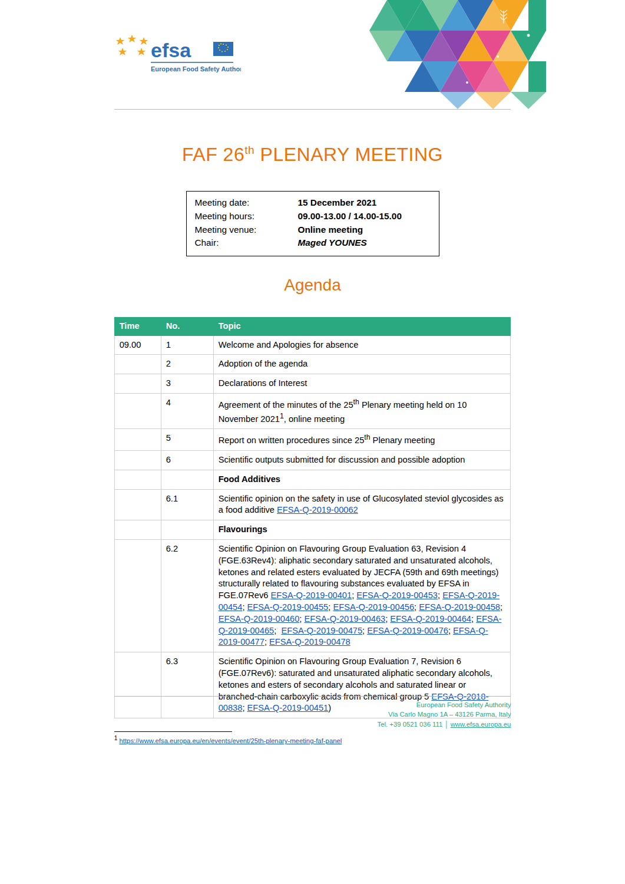efsa European Food Safety Authority
FAF 26th PLENARY MEETING
| Meeting date: | 15 December 2021 |
| Meeting hours: | 09.00-13.00 / 14.00-15.00 |
| Meeting venue: | Online meeting |
| Chair: | Maged YOUNES |
Agenda
| Time | No. | Topic |
| --- | --- | --- |
| 09.00 | 1 | Welcome and Apologies for absence |
| | 2 | Adoption of the agenda |
| | 3 | Declarations of Interest |
| | 4 | Agreement of the minutes of the 25 th Plenary meeting held on 10 November 2021 1 , online meeting |
| | 5 | Report on written procedures since 25 th Plenary meeting |
| | 6 | Scientific outputs submitted for discussion and possible adoption |
| | | Food Additives |
| | 6.1 | Scientific opinion on the safety in use of Glucosylated steviol glycosides as a food additive EFSA-Q-2019-00062 |
| | | Flavourings |
| | 6.2 | Scientific Opinion on Flavouring Group Evaluation 63, Revision 4 (FGE.63Rev4): aliphatic secondary saturated and unsaturated alcohols, ketones and related esters evaluated by JECFA (59th and 69th meetings) structurally related to flavouring substances evaluated by EFSA in FGE.07Rev6 EFSA-Q-2019-00401 ; EFSA-Q-2019-00453 ; EFSA-Q-2019-00454 ; EFSA-Q-2019-00455 ; EFSA-Q-2019-00456 ; EFSA-Q-2019-00458 ; EFSA-Q-2019-00460 ; EFSA-Q-2019-00463 ; EFSA-Q-2019-00464 ; EFSA-Q-2019-00465 ; EFSA-Q-2019-00475 ; EFSA-Q-2019-00476 ; EFSA-Q-2019-00477 ; EFSA-Q-2019-00478 |
| | 6.3 | Scientific Opinion on Flavouring Group Evaluation 7, Revision 6 (FGE.07Rev6): saturated and unsaturated aliphatic secondary alcohols, ketones and esters of secondary alcohols and saturated linear or branched-chain carboxylic acids from chemical group 5 EFSA-Q-2018-00838 ; EFSA-Q-2019-00451 ) |
1 https://www.efsa.europa.eu/en/events/event/25th-plenary-meeting-faf-panel
European Food Safety Authority
Via Carlo Magno 1A – 43126 Parma, Italy
Tel. +39 0521 036 111 │ www.efsa.europa.eu